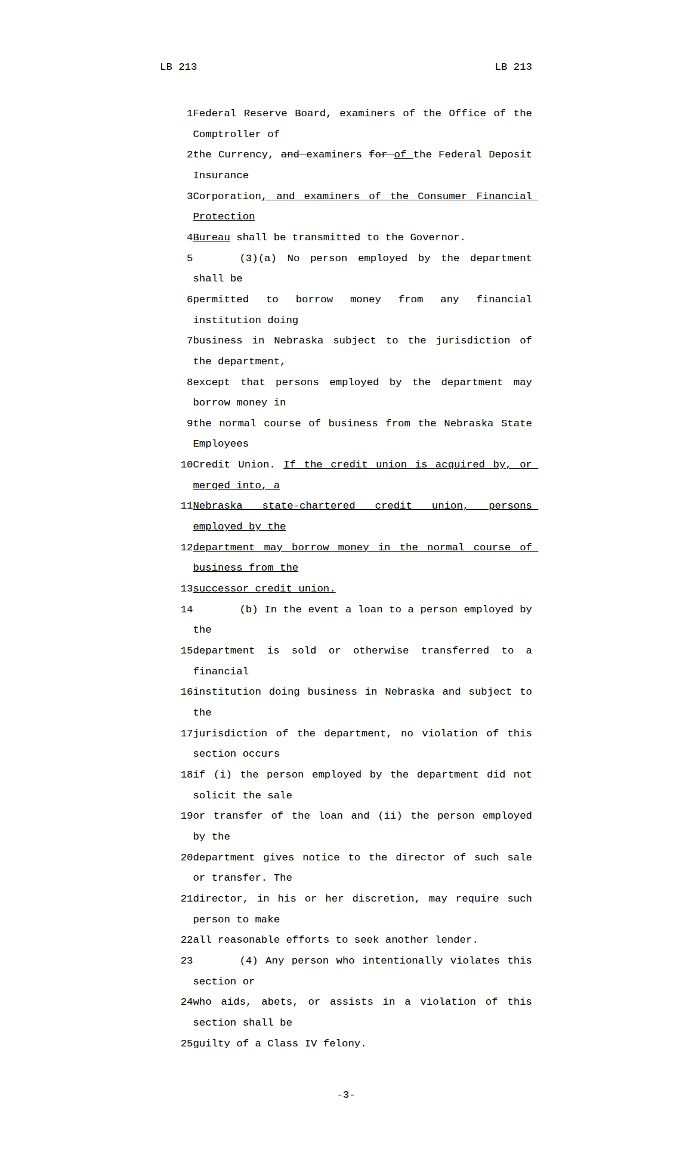LB 213 LB 213
| 1 | Federal Reserve Board, examiners of the Office of the Comptroller of |
| 2 | the Currency, and examiners for of the Federal Deposit Insurance |
| 3 | Corporation , and examiners of the Consumer Financial Protection |
| 4 | Bureau shall be transmitted to the Governor. |
| 5 | (3)(a) No person employed by the department shall be |
| 6 | permitted to borrow money from any financial institution doing |
| 7 | business in Nebraska subject to the jurisdiction of the department, |
| 8 | except that persons employed by the department may borrow money in |
| 9 | the normal course of business from the Nebraska State Employees |
| 10 | Credit Union. If the credit union is acquired by, or merged into, a |
| 11 | Nebraska state-chartered credit union, persons employed by the |
| 12 | department may borrow money in the normal course of business from the |
| 13 | successor credit union. |
| 14 | (b) In the event a loan to a person employed by the |
| 15 | department is sold or otherwise transferred to a financial |
| 16 | institution doing business in Nebraska and subject to the |
| 17 | jurisdiction of the department, no violation of this section occurs |
| 18 | if (i) the person employed by the department did not solicit the sale |
| 19 | or transfer of the loan and (ii) the person employed by the |
| 20 | department gives notice to the director of such sale or transfer. The |
| 21 | director, in his or her discretion, may require such person to make |
| 22 | all reasonable efforts to seek another lender. |
| 23 | (4) Any person who intentionally violates this section or |
| 24 | who aids, abets, or assists in a violation of this section shall be |
| 25 | guilty of a Class IV felony. |
-3-